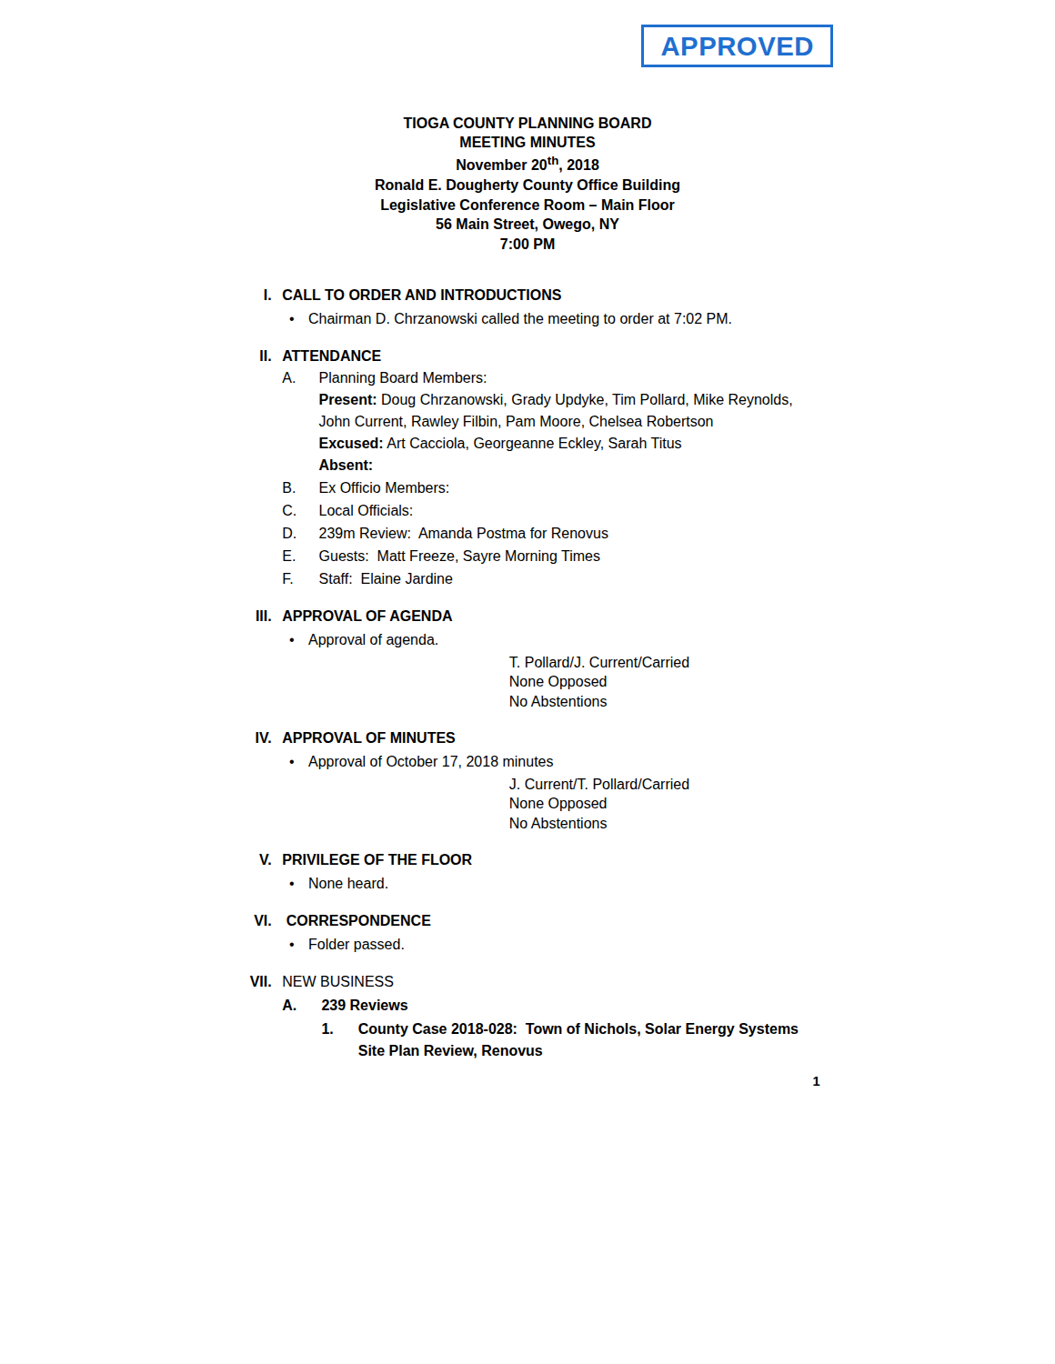APPROVED
TIOGA COUNTY PLANNING BOARD
MEETING MINUTES
November 20th, 2018
Ronald E. Dougherty County Office Building
Legislative Conference Room – Main Floor
56 Main Street, Owego, NY
7:00 PM
I. Call to Order and Introductions
Chairman D. Chrzanowski called the meeting to order at 7:02 PM.
II. Attendance
A. Planning Board Members:
Present: Doug Chrzanowski, Grady Updyke, Tim Pollard, Mike Reynolds, John Current, Rawley Filbin, Pam Moore, Chelsea Robertson
Excused: Art Cacciola, Georgeanne Eckley, Sarah Titus
Absent:
B. Ex Officio Members:
C. Local Officials:
D. 239m Review: Amanda Postma for Renovus
E. Guests: Matt Freeze, Sayre Morning Times
F. Staff: Elaine Jardine
III. Approval of Agenda
Approval of agenda.
T. Pollard/J. Current/Carried
None Opposed
No Abstentions
IV. Approval of Minutes
Approval of October 17, 2018 minutes
J. Current/T. Pollard/Carried
None Opposed
No Abstentions
V. Privilege of the Floor
None heard.
VI. Correspondence
Folder passed.
VII. NEW BUSINESS
A. 239 Reviews
1. County Case 2018-028: Town of Nichols, Solar Energy Systems Site Plan Review, Renovus
1